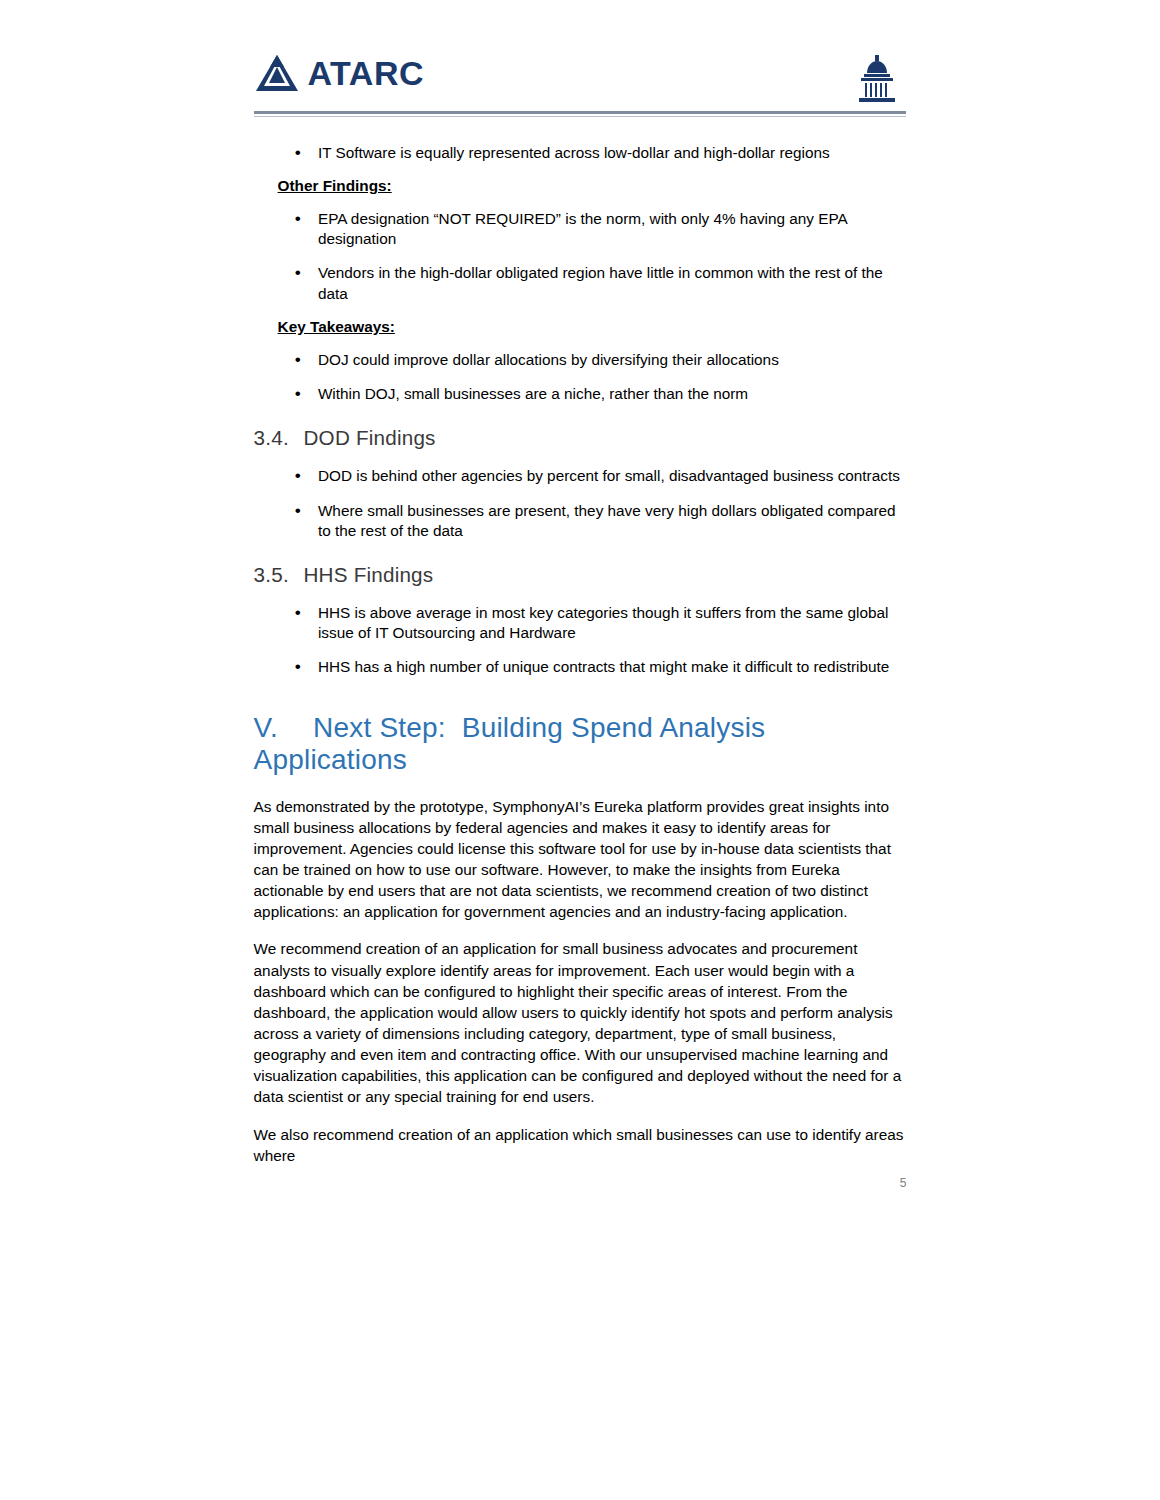ATARC
IT Software is equally represented across low-dollar and high-dollar regions
Other Findings:
EPA designation “NOT REQUIRED” is the norm, with only 4% having any EPA designation
Vendors in the high-dollar obligated region have little in common with the rest of the data
Key Takeaways:
DOJ could improve dollar allocations by diversifying their allocations
Within DOJ, small businesses are a niche, rather than the norm
3.4. DOD Findings
DOD is behind other agencies by percent for small, disadvantaged business contracts
Where small businesses are present, they have very high dollars obligated compared to the rest of the data
3.5. HHS Findings
HHS is above average in most key categories though it suffers from the same global issue of IT Outsourcing and Hardware
HHS has a high number of unique contracts that might make it difficult to redistribute
V. Next Step: Building Spend Analysis Applications
As demonstrated by the prototype, SymphonyAI’s Eureka platform provides great insights into small business allocations by federal agencies and makes it easy to identify areas for improvement. Agencies could license this software tool for use by in-house data scientists that can be trained on how to use our software. However, to make the insights from Eureka actionable by end users that are not data scientists, we recommend creation of two distinct applications: an application for government agencies and an industry-facing application.
We recommend creation of an application for small business advocates and procurement analysts to visually explore identify areas for improvement. Each user would begin with a dashboard which can be configured to highlight their specific areas of interest. From the dashboard, the application would allow users to quickly identify hot spots and perform analysis across a variety of dimensions including category, department, type of small business, geography and even item and contracting office. With our unsupervised machine learning and visualization capabilities, this application can be configured and deployed without the need for a data scientist or any special training for end users.
We also recommend creation of an application which small businesses can use to identify areas where
5